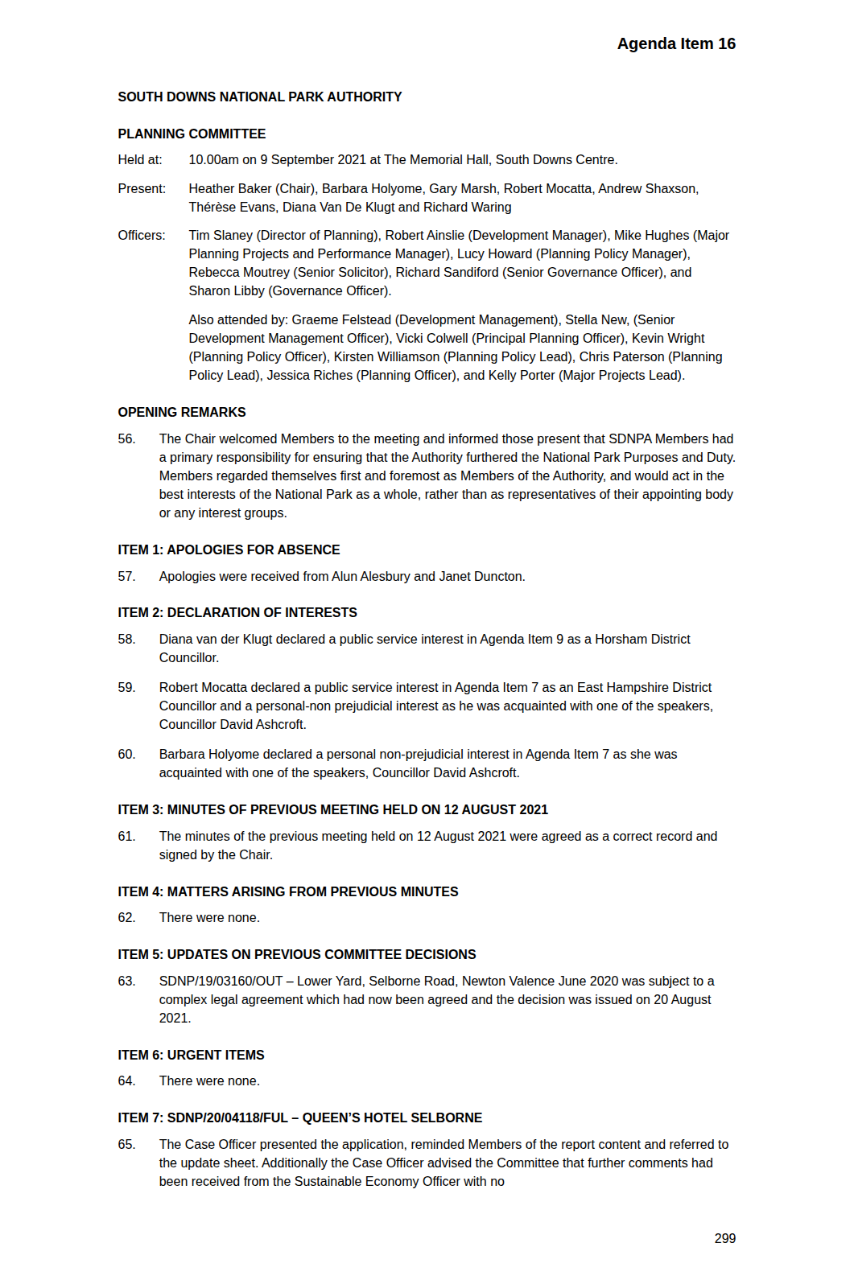Agenda Item 16
South Downs National Park Authority
Planning Committee
Held at:
10.00am on 9 September 2021 at The Memorial Hall, South Downs Centre.
Present:
Heather Baker (Chair), Barbara Holyome, Gary Marsh, Robert Mocatta, Andrew Shaxson, Thérèse Evans, Diana Van De Klugt and Richard Waring
Officers:
Tim Slaney (Director of Planning), Robert Ainslie (Development Manager), Mike Hughes (Major Planning Projects and Performance Manager), Lucy Howard (Planning Policy Manager), Rebecca Moutrey (Senior Solicitor), Richard Sandiford (Senior Governance Officer), and Sharon Libby (Governance Officer).
Also attended by: Graeme Felstead (Development Management), Stella New, (Senior Development Management Officer), Vicki Colwell (Principal Planning Officer), Kevin Wright (Planning Policy Officer), Kirsten Williamson (Planning Policy Lead), Chris Paterson (Planning Policy Lead), Jessica Riches (Planning Officer), and Kelly Porter (Major Projects Lead).
Opening Remarks
56. The Chair welcomed Members to the meeting and informed those present that SDNPA Members had a primary responsibility for ensuring that the Authority furthered the National Park Purposes and Duty. Members regarded themselves first and foremost as Members of the Authority, and would act in the best interests of the National Park as a whole, rather than as representatives of their appointing body or any interest groups.
Item 1: Apologies for Absence
57. Apologies were received from Alun Alesbury and Janet Duncton.
Item 2: Declaration of Interests
58. Diana van der Klugt declared a public service interest in Agenda Item 9 as a Horsham District Councillor.
59. Robert Mocatta declared a public service interest in Agenda Item 7 as an East Hampshire District Councillor and a personal-non prejudicial interest as he was acquainted with one of the speakers, Councillor David Ashcroft.
60. Barbara Holyome declared a personal non-prejudicial interest in Agenda Item 7 as she was acquainted with one of the speakers, Councillor David Ashcroft.
Item 3: Minutes of Previous Meeting Held on 12 August 2021
61. The minutes of the previous meeting held on 12 August 2021 were agreed as a correct record and signed by the Chair.
Item 4: Matters Arising from Previous Minutes
62. There were none.
Item 5: Updates on Previous Committee Decisions
63. SDNP/19/03160/OUT – Lower Yard, Selborne Road, Newton Valence June 2020 was subject to a complex legal agreement which had now been agreed and the decision was issued on 20 August 2021.
Item 6: Urgent Items
64. There were none.
Item 7: SDNP/20/04118/FUL – Queen’s Hotel Selborne
65. The Case Officer presented the application, reminded Members of the report content and referred to the update sheet. Additionally the Case Officer advised the Committee that further comments had been received from the Sustainable Economy Officer with no
299